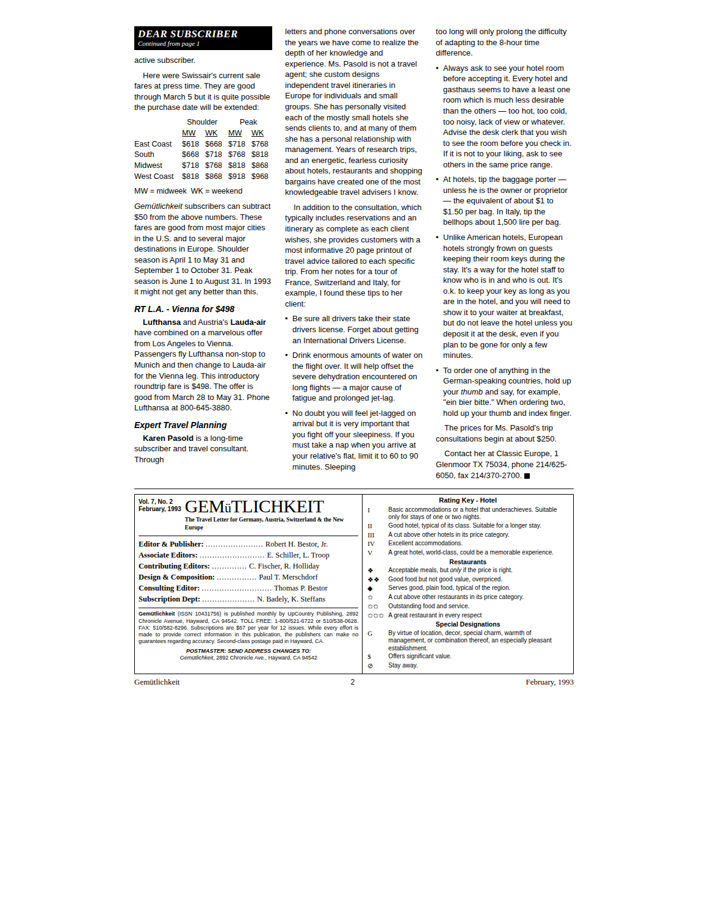DEAR SUBSCRIBER
Continued from page 1
active subscriber.
Here were Swissair's current sale fares at press time. They are good through March 5 but it is quite possible the purchase date will be extended:
| | Shoulder | Peak |
| | MW | WK | MW | WK |
| East Coast | $618 | $668 | $718 | $768 |
| South | $668 | $718 | $768 | $818 |
| Midwest | $718 | $768 | $818 | $868 |
| West Coast | $818 | $868 | $918 | $968 |
MW = midweek WK = weekend
Gemütlichkeit subscribers can subtract $50 from the above numbers. These fares are good from most major cities in the U.S. and to several major destinations in Europe. Shoulder season is April 1 to May 31 and September 1 to October 31. Peak season is June 1 to August 31. In 1993 it might not get any better than this.
RT L.A. - Vienna for $498
Lufthansa and Austria's Lauda-air have combined on a marvelous offer from Los Angeles to Vienna. Passengers fly Lufthansa non-stop to Munich and then change to Lauda-air for the Vienna leg. This introductory roundtrip fare is $498. The offer is good from March 28 to May 31. Phone Lufthansa at 800-645-3880.
Expert Travel Planning
Karen Pasold is a long-time subscriber and travel consultant. Through
letters and phone conversations over the years we have come to realize the depth of her knowledge and experience. Ms. Pasold is not a travel agent; she custom designs independent travel itineraries in Europe for individuals and small groups. She has personally visited each of the mostly small hotels she sends clients to, and at many of them she has a personal relationship with management. Years of research trips, and an energetic, fearless curiosity about hotels, restaurants and shopping bargains have created one of the most knowledgeable travel advisers I know.
In addition to the consultation, which typically includes reservations and an itinerary as complete as each client wishes, she provides customers with a most informative 20 page printout of travel advice tailored to each specific trip. From her notes for a tour of France, Switzerland and Italy, for example, I found these tips to her client:
Be sure all drivers take their state drivers license. Forget about getting an International Drivers License.
Drink enormous amounts of water on the flight over. It will help offset the severe dehydration encountered on long flights — a major cause of fatigue and prolonged jet-lag.
No doubt you will feel jet-lagged on arrival but it is very important that you fight off your sleepiness. If you must take a nap when you arrive at your relative's flat, limit it to 60 to 90 minutes. Sleeping
too long will only prolong the difficulty of adapting to the 8-hour time difference.
Always ask to see your hotel room before accepting it. Every hotel and gasthaus seems to have a least one room which is much less desirable than the others — too hot, too cold, too noisy, lack of view or whatever. Advise the desk clerk that you wish to see the room before you check in. If it is not to your liking, ask to see others in the same price range.
At hotels, tip the baggage porter — unless he is the owner or proprietor — the equivalent of about $1 to $1.50 per bag. In Italy, tip the bellhops about 1,500 lire per bag.
Unlike American hotels, European hotels strongly frown on guests keeping their room keys during the stay. It's a way for the hotel staff to know who is in and who is out. It's o.k. to keep your key as long as you are in the hotel, and you will need to show it to your waiter at breakfast, but do not leave the hotel unless you deposit it at the desk, even if you plan to be gone for only a few minutes.
To order one of anything in the German-speaking countries, hold up your thumb and say, for example, "ein bier bitte." When ordering two, hold up your thumb and index finger.
The prices for Ms. Pasold's trip consultations begin at about $250.
Contact her at Classic Europe, 1 Glenmoor TX 75034, phone 214/625-6050, fax 214/370-2700.
Vol. 7, No. 2
February, 1993
GEMü TLICHKEIT
The Travel Letter for Germany, Austria, Switzerland & the New Europe
Editor & Publisher: ....................... Robert H. Bestor, Jr.
Associate Editors: .......................... E. Schiller, L. Troop
Contributing Editors: .............. C. Fischer, R. Holliday
Design & Composition: ................ Paul T. Merschdorf
Consulting Editor: ............................ Thomas P. Bestor
Subscription Dept: ..................... N. Badely, K. Steffans
Gemütlichkeit (ISSN 10431756) is published monthly by UpCountry Publishing, 2892 Chronicle Avenue, Hayward, CA 94542. TOLL FREE: 1-800/521-6722 or 510/538-0628. FAX: 510/582-8296. Subscriptions are $67 per year for 12 issues. While every effort is made to provide correct information in this publication, the publishers can make no guarantees regarding accuracy. Second-class postage paid in Hayward, CA.
POSTMASTER: SEND ADDRESS CHANGES TO: Gemütlichkeit, 2892 Chronicle Ave., Hayward, CA 94542
Rating Key - Hotel
| I | Basic accommodations or a hotel that underachieves. Suitable only for stays of one or two nights. |
| II | Good hotel, typical of its class. Suitable for a longer stay. |
| III | A cut above other hotels in its price category. |
| IV | Excellent accommodations. |
| V | A great hotel, world-class, could be a memorable experience. |
| Restaurants |
| ❖ | Acceptable meals, but only if the price is right. |
| ❖❖ | Good food but not good value, overpriced. |
| ◆ | Serves good, plain food, typical of the region. |
| ✩ | A cut above other restaurants in its price category. |
| ✩✩ | Outstanding food and service. |
| ✩✩✩ | A great restaurant in every respect |
| Special Designations |
| G | By virtue of location, decor, special charm, warmth of management, or combination thereof, an especially pleasant establishment. |
| $ | Offers significant value. |
| ⊘ | Stay away. |
Gemütlichkeit
2
February, 1993